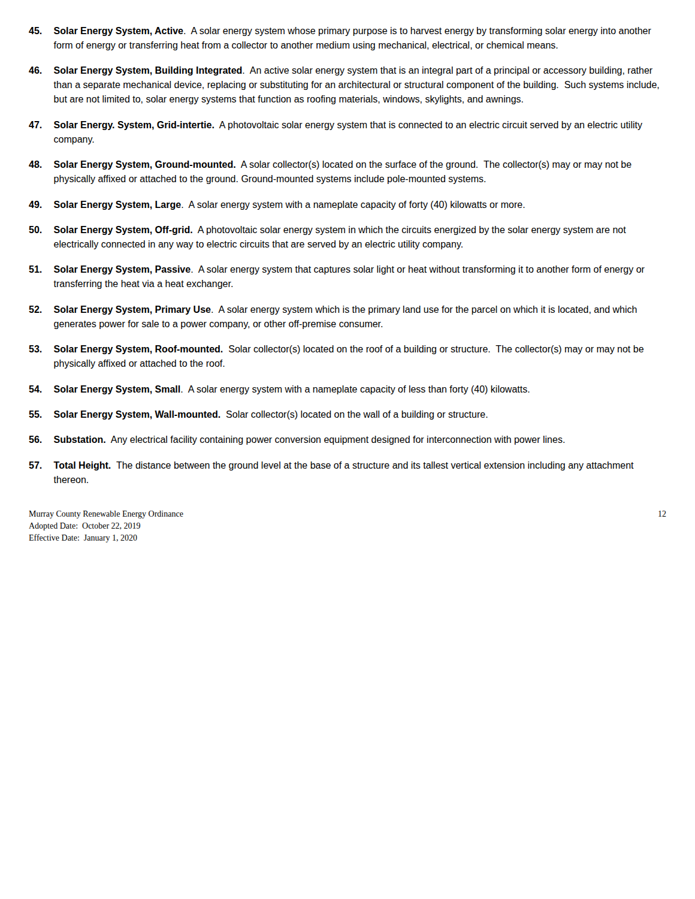45. Solar Energy System, Active. A solar energy system whose primary purpose is to harvest energy by transforming solar energy into another form of energy or transferring heat from a collector to another medium using mechanical, electrical, or chemical means.
46. Solar Energy System, Building Integrated. An active solar energy system that is an integral part of a principal or accessory building, rather than a separate mechanical device, replacing or substituting for an architectural or structural component of the building. Such systems include, but are not limited to, solar energy systems that function as roofing materials, windows, skylights, and awnings.
47. Solar Energy. System, Grid-intertie. A photovoltaic solar energy system that is connected to an electric circuit served by an electric utility company.
48. Solar Energy System, Ground-mounted. A solar collector(s) located on the surface of the ground. The collector(s) may or may not be physically affixed or attached to the ground. Ground-mounted systems include pole-mounted systems.
49. Solar Energy System, Large. A solar energy system with a nameplate capacity of forty (40) kilowatts or more.
50. Solar Energy System, Off-grid. A photovoltaic solar energy system in which the circuits energized by the solar energy system are not electrically connected in any way to electric circuits that are served by an electric utility company.
51. Solar Energy System, Passive. A solar energy system that captures solar light or heat without transforming it to another form of energy or transferring the heat via a heat exchanger.
52. Solar Energy System, Primary Use. A solar energy system which is the primary land use for the parcel on which it is located, and which generates power for sale to a power company, or other off-premise consumer.
53. Solar Energy System, Roof-mounted. Solar collector(s) located on the roof of a building or structure. The collector(s) may or may not be physically affixed or attached to the roof.
54. Solar Energy System, Small. A solar energy system with a nameplate capacity of less than forty (40) kilowatts.
55. Solar Energy System, Wall-mounted. Solar collector(s) located on the wall of a building or structure.
56. Substation. Any electrical facility containing power conversion equipment designed for interconnection with power lines.
57. Total Height. The distance between the ground level at the base of a structure and its tallest vertical extension including any attachment thereon.
Murray County Renewable Energy Ordinance12
Adopted Date: October 22, 2019
Effective Date: January 1, 2020